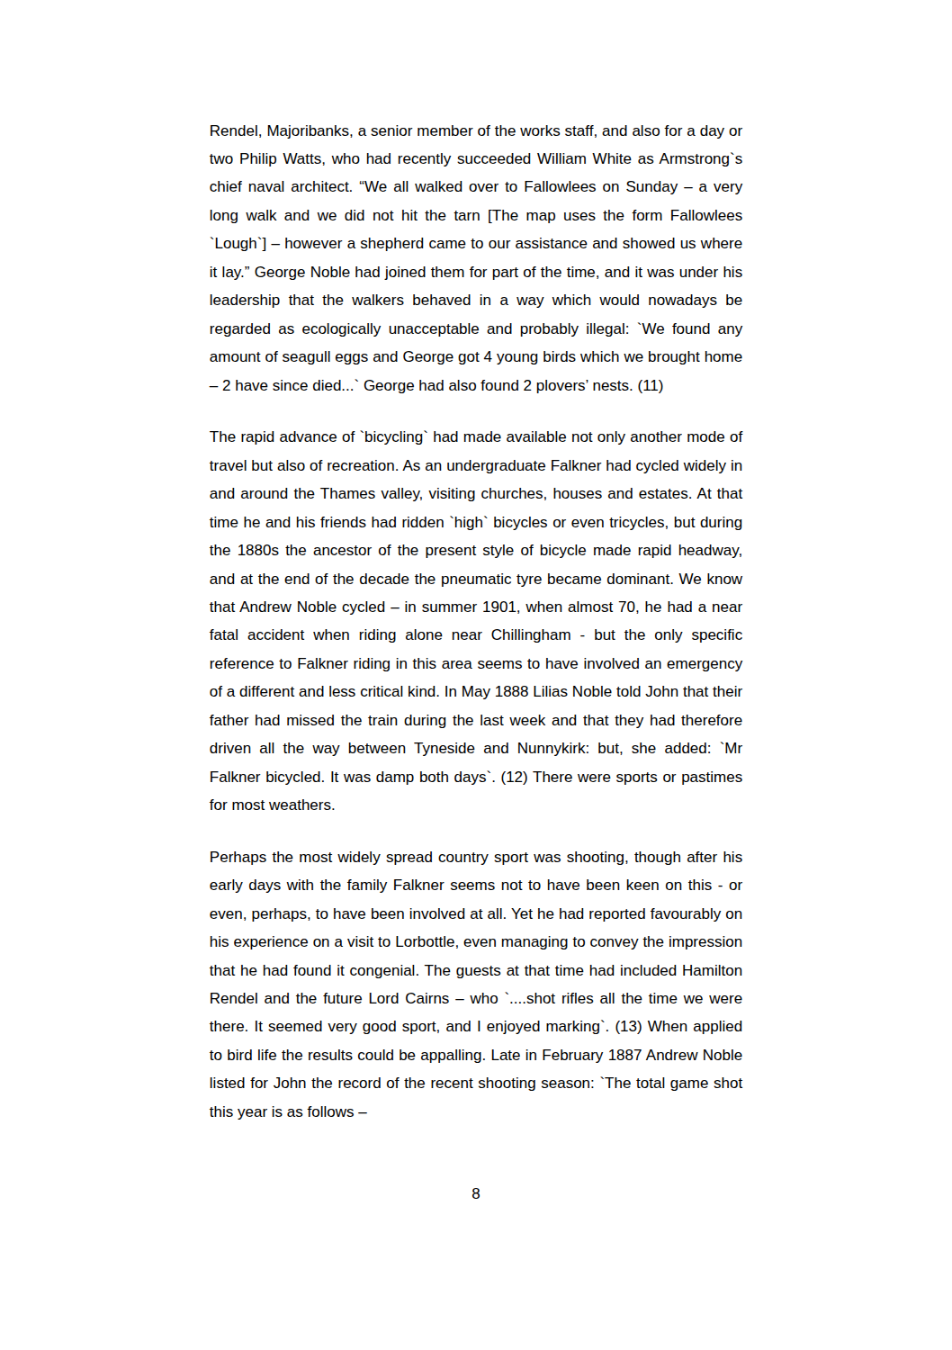Rendel, Majoribanks, a senior member of the works staff, and also for a day or two Philip Watts, who had recently succeeded William White as Armstrong`s chief naval architect. “We all walked over to Fallowlees on Sunday – a very long walk and we did not hit the tarn [The map uses the form Fallowlees `Lough`] – however a shepherd came to our assistance and showed us where it lay.” George Noble had joined them for part of the time, and it was under his leadership that the walkers behaved in a way which would nowadays be regarded as ecologically unacceptable and probably illegal: `We found any amount of seagull eggs and George got 4 young birds which we brought home – 2 have since died...` George had also found 2 plovers’ nests. (11)
The rapid advance of `bicycling` had made available not only another mode of travel but also of recreation. As an undergraduate Falkner had cycled widely in and around the Thames valley, visiting churches, houses and estates. At that time he and his friends had ridden `high` bicycles or even tricycles, but during the 1880s the ancestor of the present style of bicycle made rapid headway, and at the end of the decade the pneumatic tyre became dominant. We know that Andrew Noble cycled – in summer 1901, when almost 70, he had a near fatal accident when riding alone near Chillingham - but the only specific reference to Falkner riding in this area seems to have involved an emergency of a different and less critical kind. In May 1888 Lilias Noble told John that their father had missed the train during the last week and that they had therefore driven all the way between Tyneside and Nunnykirk: but, she added: `Mr Falkner bicycled. It was damp both days`. (12) There were sports or pastimes for most weathers.
Perhaps the most widely spread country sport was shooting, though after his early days with the family Falkner seems not to have been keen on this - or even, perhaps, to have been involved at all. Yet he had reported favourably on his experience on a visit to Lorbottle, even managing to convey the impression that he had found it congenial. The guests at that time had included Hamilton Rendel and the future Lord Cairns – who `....shot rifles all the time we were there. It seemed very good sport, and I enjoyed marking`. (13) When applied to bird life the results could be appalling. Late in February 1887 Andrew Noble listed for John the record of the recent shooting season: `The total game shot this year is as follows –
8